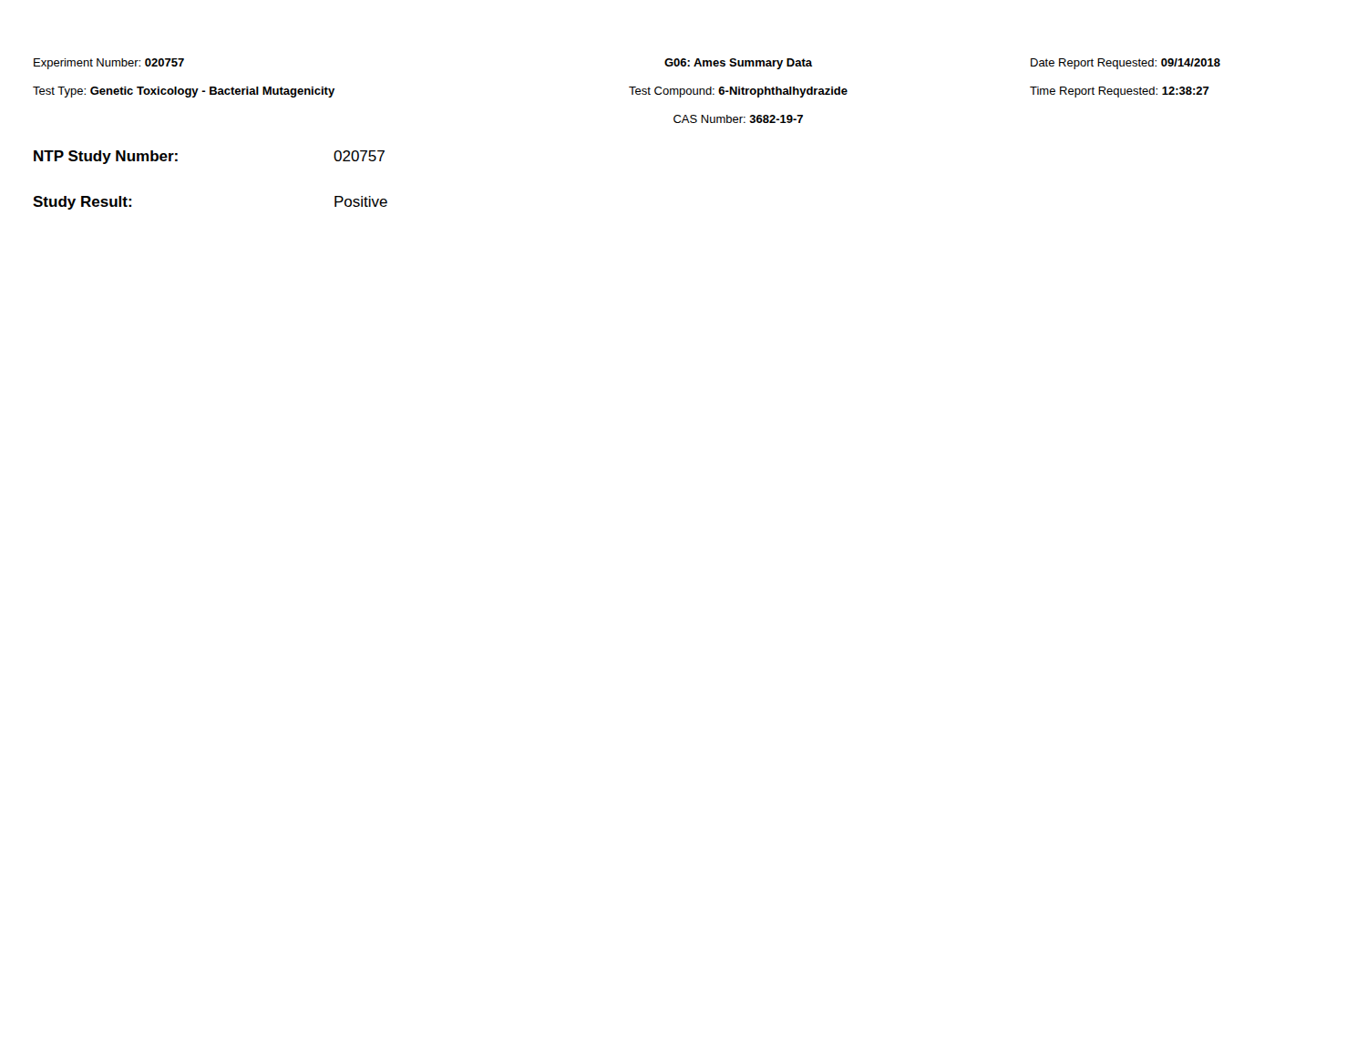Experiment Number: 020757
Test Type: Genetic Toxicology - Bacterial Mutagenicity
G06: Ames Summary Data
Test Compound: 6-Nitrophthalhydrazide
CAS Number: 3682-19-7
Date Report Requested: 09/14/2018
Time Report Requested: 12:38:27
NTP Study Number: 020757
Study Result: Positive